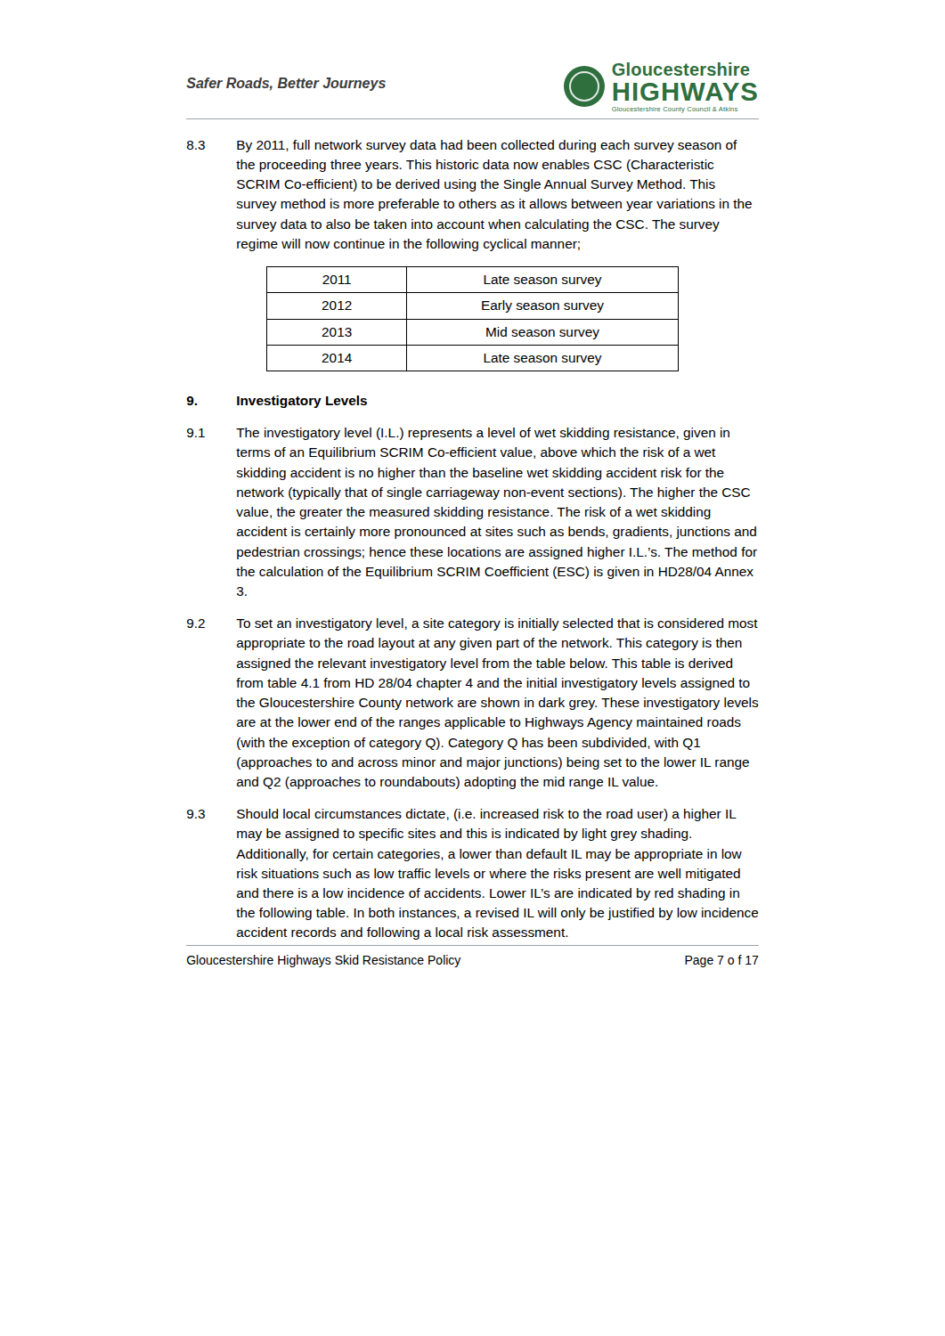Safer Roads, Better Journeys
Gloucestershire
HIGHWAYS
Gloucestershire County Council & Atkins
8.3
By 2011, full network survey data had been collected during each survey season of the proceeding three years. This historic data now enables CSC (Characteristic SCRIM Co-efficient) to be derived using the Single Annual Survey Method. This survey method is more preferable to others as it allows between year variations in the survey data to also be taken into account when calculating the CSC. The survey regime will now continue in the following cyclical manner;
| 2011 | Late season survey |
| 2012 | Early season survey |
| 2013 | Mid season survey |
| 2014 | Late season survey |
9.
Investigatory Levels
9.1
The investigatory level (I.L.) represents a level of wet skidding resistance, given in terms of an Equilibrium SCRIM Co-efficient value, above which the risk of a wet skidding accident is no higher than the baseline wet skidding accident risk for the network (typically that of single carriageway non-event sections). The higher the CSC value, the greater the measured skidding resistance. The risk of a wet skidding accident is certainly more pronounced at sites such as bends, gradients, junctions and pedestrian crossings; hence these locations are assigned higher I.L.’s. The method for the calculation of the Equilibrium SCRIM Coefficient (ESC) is given in HD28/04 Annex 3.
9.2
To set an investigatory level, a site category is initially selected that is considered most appropriate to the road layout at any given part of the network. This category is then assigned the relevant investigatory level from the table below. This table is derived from table 4.1 from HD 28/04 chapter 4 and the initial investigatory levels assigned to the Gloucestershire County network are shown in dark grey. These investigatory levels are at the lower end of the ranges applicable to Highways Agency maintained roads (with the exception of category Q). Category Q has been subdivided, with Q1 (approaches to and across minor and major junctions) being set to the lower IL range and Q2 (approaches to roundabouts) adopting the mid range IL value.
9.3
Should local circumstances dictate, (i.e. increased risk to the road user) a higher IL may be assigned to specific sites and this is indicated by light grey shading. Additionally, for certain categories, a lower than default IL may be appropriate in low risk situations such as low traffic levels or where the risks present are well mitigated and there is a low incidence of accidents. Lower IL’s are indicated by red shading in the following table. In both instances, a revised IL will only be justified by low incidence accident records and following a local risk assessment.
Gloucestershire Highways Skid Resistance Policy
Page 7 o f 17